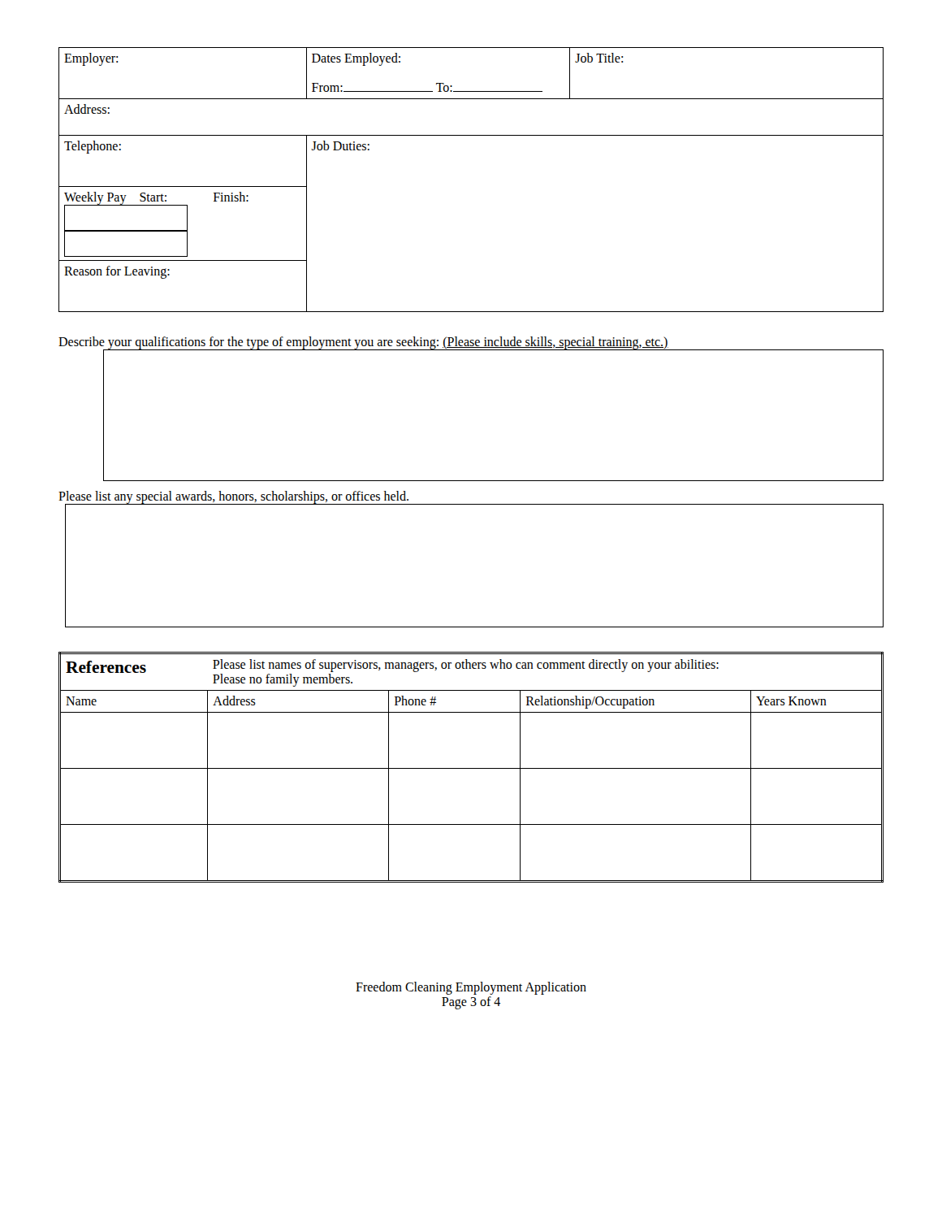| Employer: | Dates Employed: From: To: | Job Title: |
| Address: |
| Telephone: | Job Duties: |
| Weekly Pay Start: Finish: |
| Reason for Leaving: |
Describe your qualifications for the type of employment you are seeking: (Please include skills, special training, etc.)
Please list any special awards, honors, scholarships, or offices held.
| References | Please list names of supervisors, managers, or others who can comment directly on your abilities: Please no family members. |
| Name | Address | Phone # | Relationship/Occupation | Years Known |
Freedom Cleaning Employment Application
Page 3 of 4